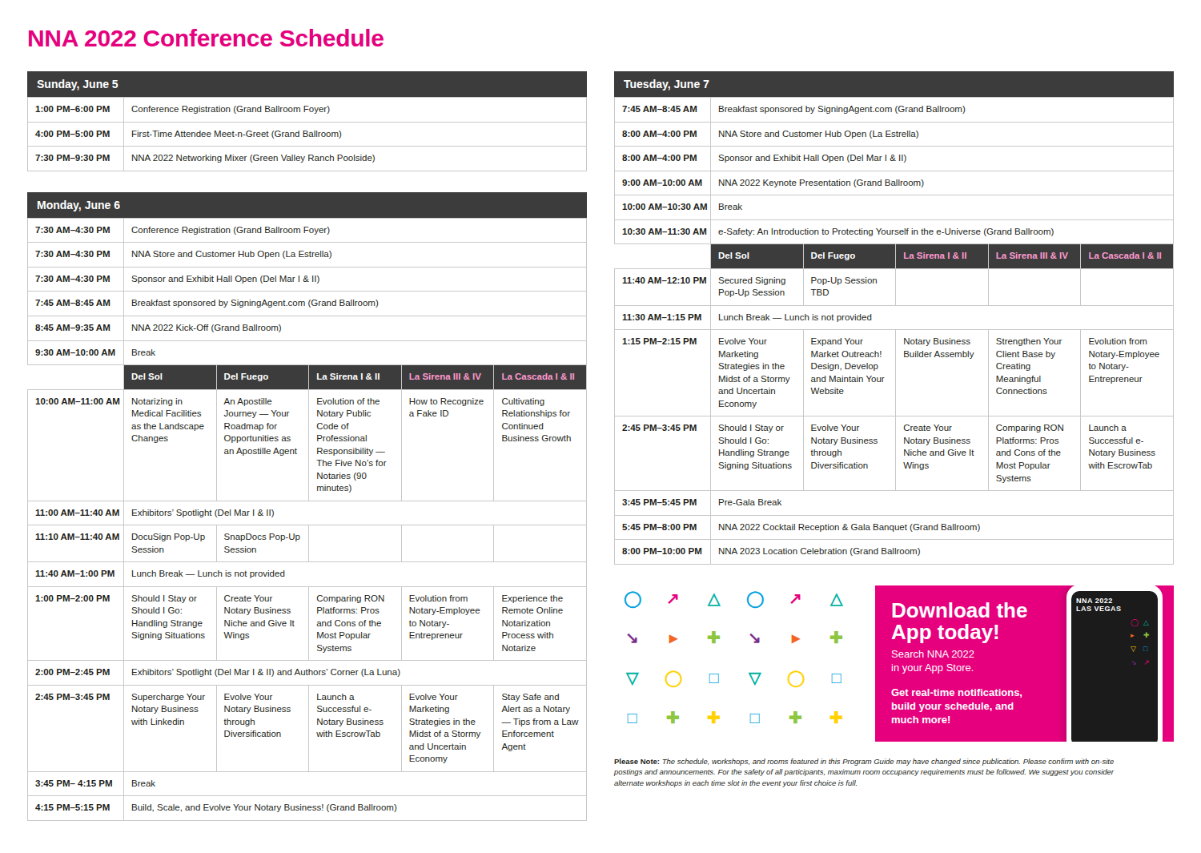NNA 2022 Conference Schedule
Sunday, June 5
| 1:00 PM–6:00 PM | Conference Registration (Grand Ballroom Foyer) |
| 4:00 PM–5:00 PM | First-Time Attendee Meet-n-Greet (Grand Ballroom) |
| 7:30 PM–9:30 PM | NNA 2022 Networking Mixer (Green Valley Ranch Poolside) |
Monday, June 6
| 7:30 AM–4:30 PM | Conference Registration (Grand Ballroom Foyer) |
| 7:30 AM–4:30 PM | NNA Store and Customer Hub Open (La Estrella) |
| 7:30 AM–4:30 PM | Sponsor and Exhibit Hall Open (Del Mar I & II) |
| 7:45 AM–8:45 AM | Breakfast sponsored by SigningAgent.com (Grand Ballroom) |
| 8:45 AM–9:35 AM | NNA 2022 Kick-Off (Grand Ballroom) |
| 9:30 AM–10:00 AM | Break |
| | Del Sol | Del Fuego | La Sirena I & II | La Sirena III & IV | La Cascada I & II |
| 10:00 AM–11:00 AM | Notarizing in Medical Facilities as the Landscape Changes | An Apostille Journey — Your Roadmap for Opportunities as an Apostille Agent | Evolution of the Notary Public Code of Professional Responsibility — The Five No’s for Notaries (90 minutes) | How to Recognize a Fake ID | Cultivating Relationships for Continued Business Growth |
| 11:00 AM–11:40 AM | Exhibitors’ Spotlight (Del Mar I & II) |
| 11:10 AM–11:40 AM | DocuSign Pop-Up Session | SnapDocs Pop-Up Session | | | |
| 11:40 AM–1:00 PM | Lunch Break — Lunch is not provided |
| 1:00 PM–2:00 PM | Should I Stay or Should I Go: Handling Strange Signing Situations | Create Your Notary Business Niche and Give It Wings | Comparing RON Platforms: Pros and Cons of the Most Popular Systems | Evolution from Notary-Employee to Notary-Entrepreneur | Experience the Remote Online Notarization Process with Notarize |
| 2:00 PM–2:45 PM | Exhibitors’ Spotlight (Del Mar I & II) and Authors’ Corner (La Luna) |
| 2:45 PM–3:45 PM | Supercharge Your Notary Business with Linkedin | Evolve Your Notary Business through Diversification | Launch a Successful e-Notary Business with EscrowTab | Evolve Your Marketing Strategies in the Midst of a Stormy and Uncertain Economy | Stay Safe and Alert as a Notary — Tips from a Law Enforcement Agent |
| 3:45 PM– 4:15 PM | Break |
| 4:15 PM–5:15 PM | Build, Scale, and Evolve Your Notary Business! (Grand Ballroom) |
Tuesday, June 7
| 7:45 AM–8:45 AM | Breakfast sponsored by SigningAgent.com (Grand Ballroom) |
| 8:00 AM–4:00 PM | NNA Store and Customer Hub Open (La Estrella) |
| 8:00 AM–4:00 PM | Sponsor and Exhibit Hall Open (Del Mar I & II) |
| 9:00 AM–10:00 AM | NNA 2022 Keynote Presentation (Grand Ballroom) |
| 10:00 AM–10:30 AM | Break |
| 10:30 AM–11:30 AM | e-Safety: An Introduction to Protecting Yourself in the e-Universe (Grand Ballroom) |
| | Del Sol | Del Fuego | La Sirena I & II | La Sirena III & IV | La Cascada I & II |
| 11:40 AM–12:10 PM | Secured Signing Pop-Up Session | Pop-Up Session TBD | | | |
| 11:30 AM–1:15 PM | Lunch Break — Lunch is not provided |
| 1:15 PM–2:15 PM | Evolve Your Marketing Strategies in the Midst of a Stormy and Uncertain Economy | Expand Your Market Outreach! Design, Develop and Maintain Your Website | Notary Business Builder Assembly | Strengthen Your Client Base by Creating Meaningful Connections | Evolution from Notary-Employee to Notary-Entrepreneur |
| 2:45 PM–3:45 PM | Should I Stay or Should I Go: Handling Strange Signing Situations | Evolve Your Notary Business through Diversification | Create Your Notary Business Niche and Give It Wings | Comparing RON Platforms: Pros and Cons of the Most Popular Systems | Launch a Successful e-Notary Business with EscrowTab |
| 3:45 PM–5:45 PM | Pre-Gala Break |
| 5:45 PM–8:00 PM | NNA 2022 Cocktail Reception & Gala Banquet (Grand Ballroom) |
| 8:00 PM–10:00 PM | NNA 2023 Location Celebration (Grand Ballroom) |
◯ ↗ △ ◯ ↗ △ ↘ ▸ ✚ ↘ ▸ ✚ ▽ ◯ □ ▽ ◯ □ □ ✚ ✚ □ ✚ ✚
Download the
App today!
Search NNA 2022
in your App Store.
Get real-time notifications,
build your schedule, and
much more!
NNA 2022
LAS VEGAS
◯△ ▸✚ ▽□ ↘↗
Please Note: The schedule, workshops, and rooms featured in this Program Guide may have changed since publication. Please confirm with on-site postings and announcements. For the safety of all participants, maximum room occupancy requirements must be followed. We suggest you consider alternate workshops in each time slot in the event your first choice is full.